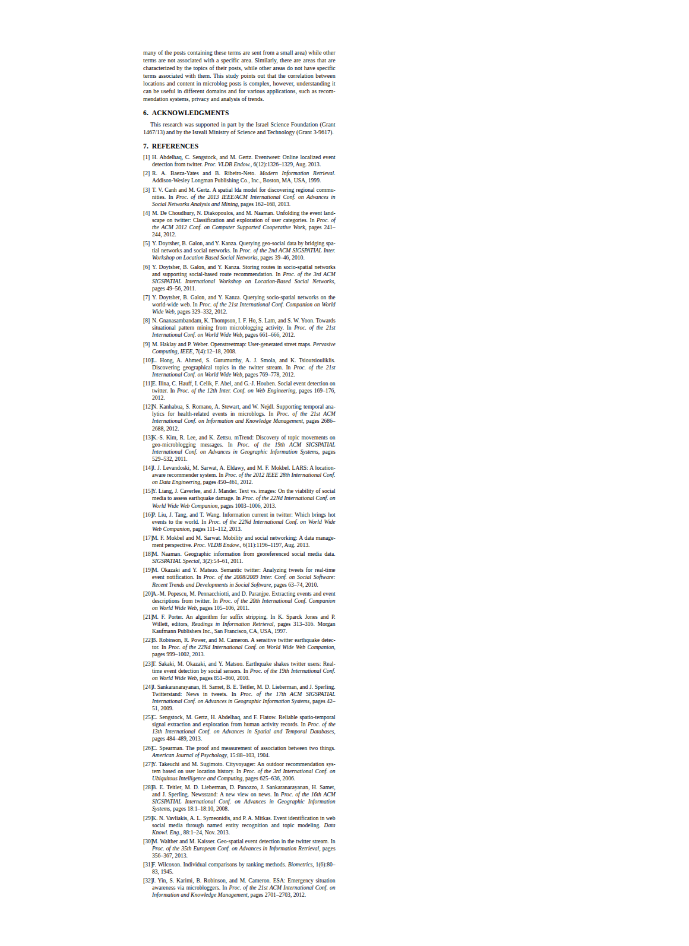many of the posts containing these terms are sent from a small area) while other terms are not associated with a specific area. Similarly, there are areas that are characterized by the topics of their posts, while other areas do not have specific terms associated with them. This study points out that the correlation between locations and content in microblog posts is complex, however, understanding it can be useful in different domains and for various applications, such as recommendation systems, privacy and analysis of trends.
6. ACKNOWLEDGMENTS
This research was supported in part by the Israel Science Foundation (Grant 1467/13) and by the Isreali Ministry of Science and Technology (Grant 3-9617).
7. REFERENCES
H. Abdelhaq, C. Sengstock, and M. Gertz. Eventweet: Online localized event detection from twitter. Proc. VLDB Endow., 6(12):1326–1329, Aug. 2013.
R. A. Baeza-Yates and B. Ribeiro-Neto. Modern Information Retrieval. Addison-Wesley Longman Publishing Co., Inc., Boston, MA, USA, 1999.
T. V. Canh and M. Gertz. A spatial lda model for discovering regional communities. In Proc. of the 2013 IEEE/ACM International Conf. on Advances in Social Networks Analysis and Mining, pages 162–168, 2013.
M. De Choudhury, N. Diakopoulos, and M. Naaman. Unfolding the event landscape on twitter: Classification and exploration of user categories. In Proc. of the ACM 2012 Conf. on Computer Supported Cooperative Work, pages 241–244, 2012.
Y. Doytsher, B. Galon, and Y. Kanza. Querying geo-social data by bridging spatial networks and social networks. In Proc. of the 2nd ACM SIGSPATIAL Inter. Workshop on Location Based Social Networks, pages 39–46, 2010.
Y. Doytsher, B. Galon, and Y. Kanza. Storing routes in socio-spatial networks and supporting social-based route recommendation. In Proc. of the 3rd ACM SIGSPATIAL International Workshop on Location-Based Social Networks, pages 49–56, 2011.
Y. Doytsher, B. Galon, and Y. Kanza. Querying socio-spatial networks on the world-wide web. In Proc. of the 21st International Conf. Companion on World Wide Web, pages 329–332, 2012.
N. Gnanasambandam, K. Thompson, I. F. Ho, S. Lam, and S. W. Yoon. Towards situational pattern mining from microblogging activity. In Proc. of the 21st International Conf. on World Wide Web, pages 661–666, 2012.
M. Haklay and P. Weber. Openstreetmap: User-generated street maps. Pervasive Computing, IEEE, 7(4):12–18, 2008.
L. Hong, A. Ahmed, S. Gurumurthy, A. J. Smola, and K. Tsioutsiouliklis. Discovering geographical topics in the twitter stream. In Proc. of the 21st International Conf. on World Wide Web, pages 769–778, 2012.
E. Ilina, C. Hauff, I. Celik, F. Abel, and G.-J. Houben. Social event detection on twitter. In Proc. of the 12th Inter. Conf. on Web Engineering, pages 169–176, 2012.
N. Kanhabua, S. Romano, A. Stewart, and W. Nejdl. Supporting temporal analytics for health-related events in microblogs. In Proc. of the 21st ACM International Conf. on Information and Knowledge Management, pages 2686–2688, 2012.
K.-S. Kim, R. Lee, and K. Zettsu. mTrend: Discovery of topic movements on geo-microblogging messages. In Proc. of the 19th ACM SIGSPATIAL International Conf. on Advances in Geographic Information Systems, pages 529–532, 2011.
J. J. Levandoski, M. Sarwat, A. Eldawy, and M. F. Mokbel. LARS: A location-aware recommender system. In Proc. of the 2012 IEEE 28th International Conf. on Data Engineering, pages 450–461, 2012.
Y. Liang, J. Caverlee, and J. Mander. Text vs. images: On the viability of social media to assess earthquake damage. In Proc. of the 22Nd International Conf. on World Wide Web Companion, pages 1003–1006, 2013.
P. Liu, J. Tang, and T. Wang. Information current in twitter: Which brings hot events to the world. In Proc. of the 22Nd International Conf. on World Wide Web Companion, pages 111–112, 2013.
M. F. Mokbel and M. Sarwat. Mobility and social networking: A data management perspective. Proc. VLDB Endow., 6(11):1196–1197, Aug. 2013.
M. Naaman. Geographic information from georeferenced social media data. SIGSPATIAL Special, 3(2):54–61, 2011.
M. Okazaki and Y. Matsuo. Semantic twitter: Analyzing tweets for real-time event notification. In Proc. of the 2008/2009 Inter. Conf. on Social Software: Recent Trends and Developments in Social Software, pages 63–74, 2010.
A.-M. Popescu, M. Pennacchiotti, and D. Paranjpe. Extracting events and event descriptions from twitter. In Proc. of the 20th International Conf. Companion on World Wide Web, pages 105–106, 2011.
M. F. Porter. An algorithm for suffix stripping. In K. Sparck Jones and P. Willett, editors, Readings in Information Retrieval, pages 313–316. Morgan Kaufmann Publishers Inc., San Francisco, CA, USA, 1997.
B. Robinson, R. Power, and M. Cameron. A sensitive twitter earthquake detector. In Proc. of the 22Nd International Conf. on World Wide Web Companion, pages 999–1002, 2013.
T. Sakaki, M. Okazaki, and Y. Matsuo. Earthquake shakes twitter users: Real-time event detection by social sensors. In Proc. of the 19th International Conf. on World Wide Web, pages 851–860, 2010.
J. Sankaranarayanan, H. Samet, B. E. Teitler, M. D. Lieberman, and J. Sperling. Twitterstand: News in tweets. In Proc. of the 17th ACM SIGSPATIAL International Conf. on Advances in Geographic Information Systems, pages 42–51, 2009.
C. Sengstock, M. Gertz, H. Abdelhaq, and F. Flatow. Reliable spatio-temporal signal extraction and exploration from human activity records. In Proc. of the 13th International Conf. on Advances in Spatial and Temporal Databases, pages 484–489, 2013.
C. Spearman. The proof and measurement of association between two things. American Journal of Psychology, 15:88–103, 1904.
Y. Takeuchi and M. Sugimoto. Cityvoyager: An outdoor recommendation system based on user location history. In Proc. of the 3rd International Conf. on Ubiquitous Intelligence and Computing, pages 625–636, 2006.
B. E. Teitler, M. D. Lieberman, D. Panozzo, J. Sankaranarayanan, H. Samet, and J. Sperling. Newsstand: A new view on news. In Proc. of the 16th ACM SIGSPATIAL International Conf. on Advances in Geographic Information Systems, pages 18:1–18:10, 2008.
K. N. Vavliakis, A. L. Symeonidis, and P. A. Mitkas. Event identification in web social media through named entity recognition and topic modeling. Data Knowl. Eng., 88:1–24, Nov. 2013.
M. Walther and M. Kaisser. Geo-spatial event detection in the twitter stream. In Proc. of the 35th European Conf. on Advances in Information Retrieval, pages 356–367, 2013.
F. Wilcoxon. Individual comparisons by ranking methods. Biometrics, 1(6):80–83, 1945.
J. Yin, S. Karimi, B. Robinson, and M. Cameron. ESA: Emergency situation awareness via microbloggers. In Proc. of the 21st ACM International Conf. on Information and Knowledge Management, pages 2701–2703, 2012.